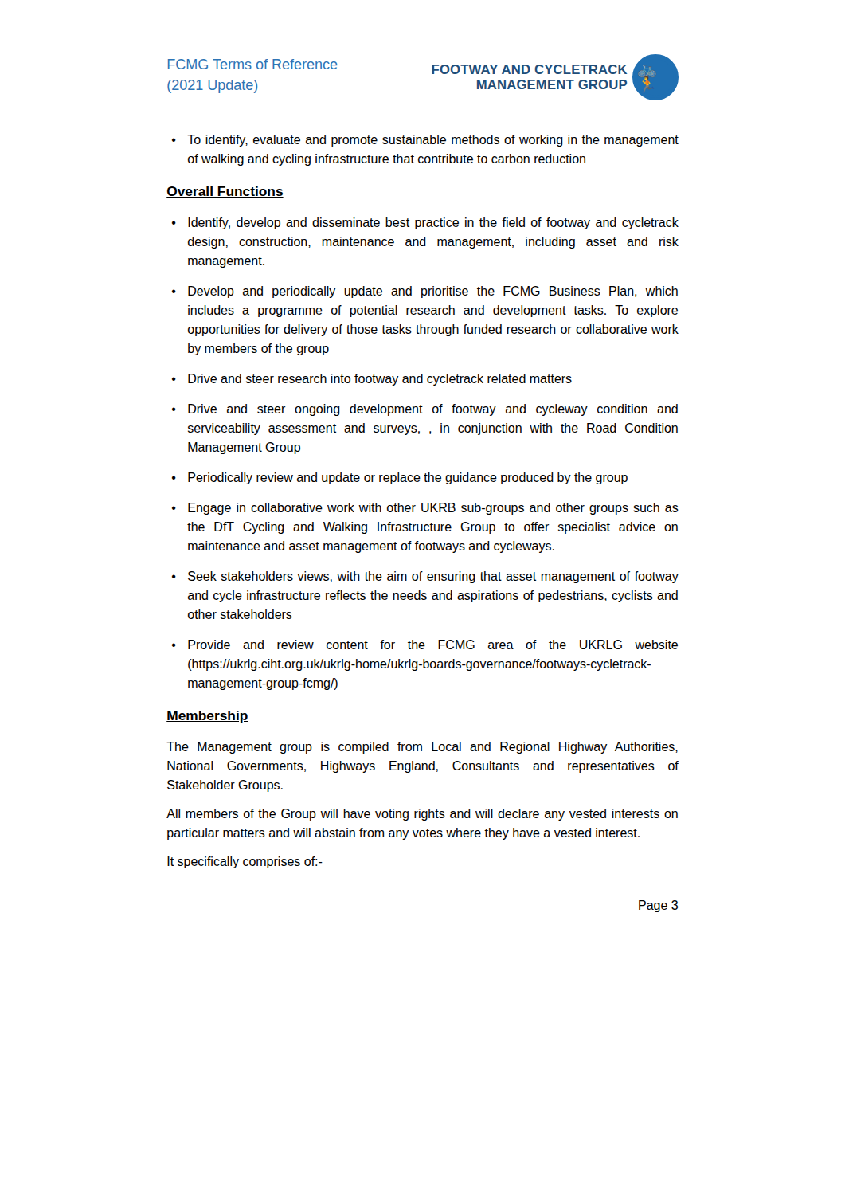FCMG Terms of Reference
(2021 Update)
FOOTWAY AND CYCLETRACK
MANAGEMENT GROUP
🚲🏃
To identify, evaluate and promote sustainable methods of working in the management of walking and cycling infrastructure that contribute to carbon reduction
Overall Functions
Identify, develop and disseminate best practice in the field of footway and cycletrack design, construction, maintenance and management, including asset and risk management.
Develop and periodically update and prioritise the FCMG Business Plan, which includes a programme of potential research and development tasks. To explore opportunities for delivery of those tasks through funded research or collaborative work by members of the group
Drive and steer research into footway and cycletrack related matters
Drive and steer ongoing development of footway and cycleway condition and serviceability assessment and surveys, , in conjunction with the Road Condition Management Group
Periodically review and update or replace the guidance produced by the group
Engage in collaborative work with other UKRB sub-groups and other groups such as the DfT Cycling and Walking Infrastructure Group to offer specialist advice on maintenance and asset management of footways and cycleways.
Seek stakeholders views, with the aim of ensuring that asset management of footway and cycle infrastructure reflects the needs and aspirations of pedestrians, cyclists and other stakeholders
Provide and review content for the FCMG area of the UKRLG website (https://ukrlg.ciht.org.uk/ukrlg-home/ukrlg-boards-governance/footways-cycletrack-management-group-fcmg/)
Membership
The Management group is compiled from Local and Regional Highway Authorities, National Governments, Highways England, Consultants and representatives of Stakeholder Groups.
All members of the Group will have voting rights and will declare any vested interests on particular matters and will abstain from any votes where they have a vested interest.
It specifically comprises of:-
Page 3